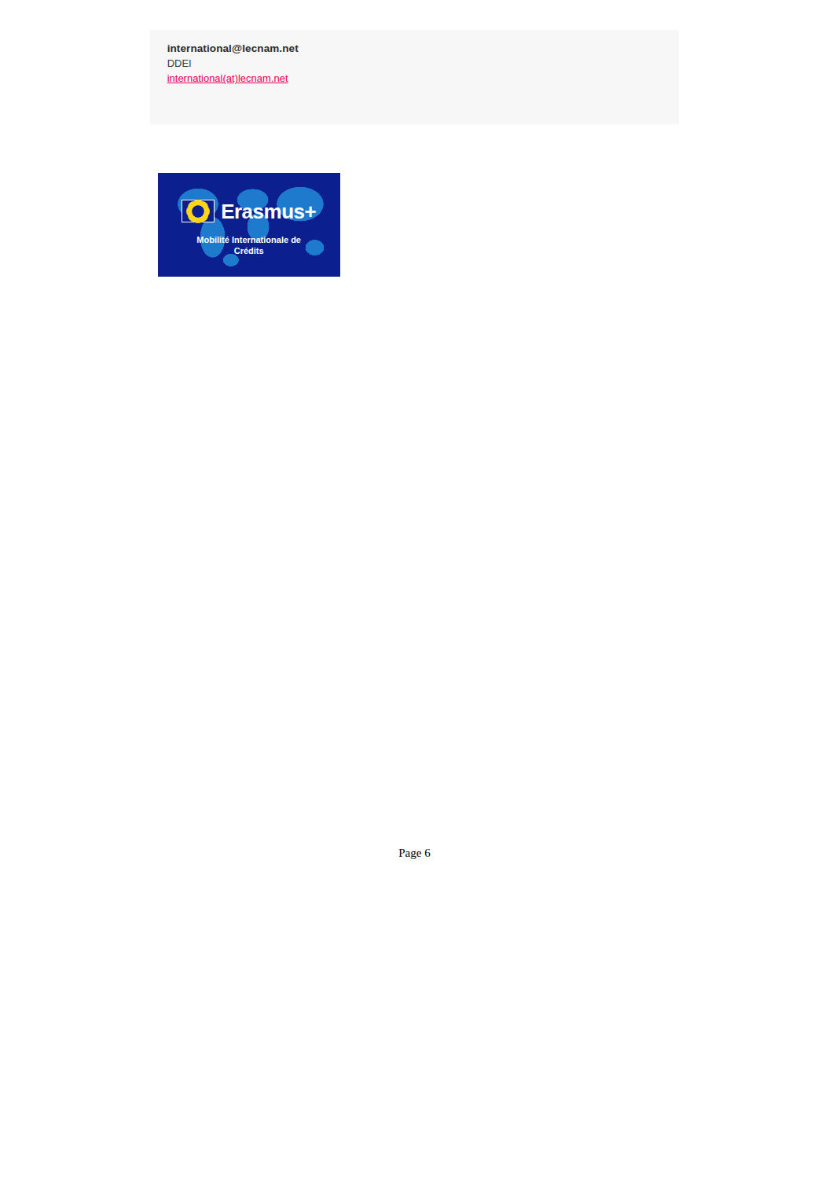international@lecnam.net
DDEI
international(at)lecnam.net
Erasmus+
Mobilité Internationale de
Crédits
Page 6